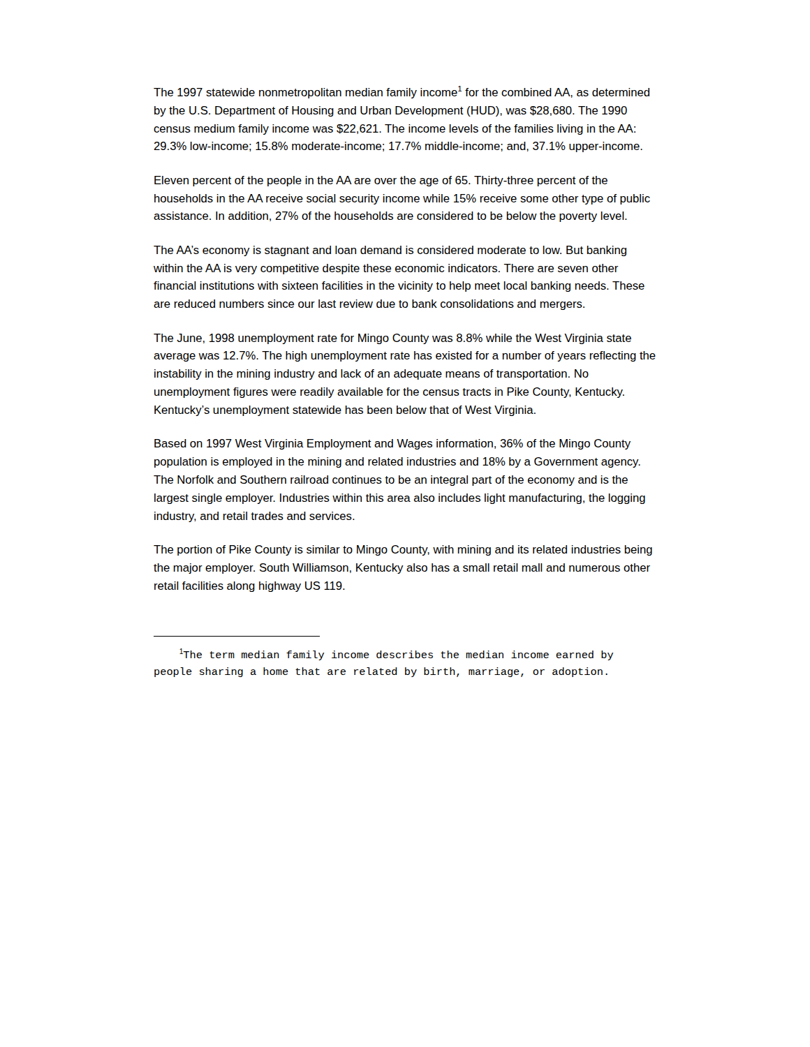The 1997 statewide nonmetropolitan median family income1 for the combined AA, as determined by the U.S. Department of Housing and Urban Development (HUD), was $28,680. The 1990 census medium family income was $22,621. The income levels of the families living in the AA: 29.3% low-income; 15.8% moderate-income; 17.7% middle-income; and, 37.1% upper-income.
Eleven percent of the people in the AA are over the age of 65. Thirty-three percent of the households in the AA receive social security income while 15% receive some other type of public assistance. In addition, 27% of the households are considered to be below the poverty level.
The AA’s economy is stagnant and loan demand is considered moderate to low. But banking within the AA is very competitive despite these economic indicators. There are seven other financial institutions with sixteen facilities in the vicinity to help meet local banking needs. These are reduced numbers since our last review due to bank consolidations and mergers.
The June, 1998 unemployment rate for Mingo County was 8.8% while the West Virginia state average was 12.7%. The high unemployment rate has existed for a number of years reflecting the instability in the mining industry and lack of an adequate means of transportation. No unemployment figures were readily available for the census tracts in Pike County, Kentucky. Kentucky’s unemployment statewide has been below that of West Virginia.
Based on 1997 West Virginia Employment and Wages information, 36% of the Mingo County population is employed in the mining and related industries and 18% by a Government agency. The Norfolk and Southern railroad continues to be an integral part of the economy and is the largest single employer. Industries within this area also includes light manufacturing, the logging industry, and retail trades and services.
The portion of Pike County is similar to Mingo County, with mining and its related industries being the major employer. South Williamson, Kentucky also has a small retail mall and numerous other retail facilities along highway US 119.
1The term median family income describes the median income earned by people sharing a home that are related by birth, marriage, or adoption.